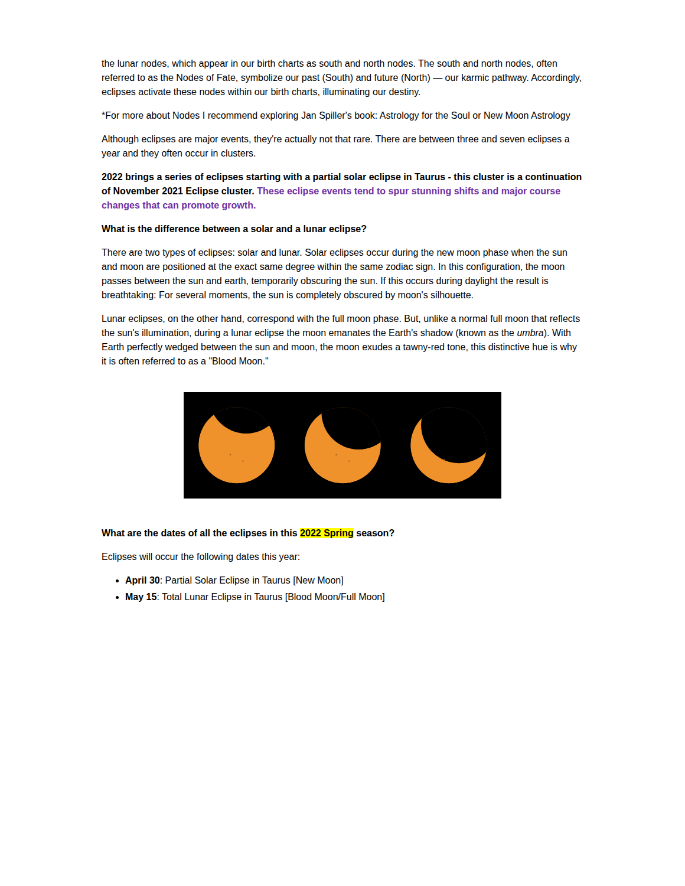the lunar nodes, which appear in our birth charts as south and north nodes. The south and north nodes, often referred to as the Nodes of Fate, symbolize our past (South) and future (North) — our karmic pathway. Accordingly, eclipses activate these nodes within our birth charts, illuminating our destiny.
*For more about Nodes I recommend exploring Jan Spiller's book: Astrology for the Soul or New Moon Astrology
Although eclipses are major events, they're actually not that rare. There are between three and seven eclipses a year and they often occur in clusters.
2022 brings a series of eclipses starting with a partial solar eclipse in Taurus - this cluster is a continuation of November 2021 Eclipse cluster. These eclipse events tend to spur stunning shifts and major course changes that can promote growth.
What is the difference between a solar and a lunar eclipse?
There are two types of eclipses: solar and lunar. Solar eclipses occur during the new moon phase when the sun and moon are positioned at the exact same degree within the same zodiac sign. In this configuration, the moon passes between the sun and earth, temporarily obscuring the sun. If this occurs during daylight the result is breathtaking: For several moments, the sun is completely obscured by moon's silhouette.
Lunar eclipses, on the other hand, correspond with the full moon phase. But, unlike a normal full moon that reflects the sun's illumination, during a lunar eclipse the moon emanates the Earth's shadow (known as the umbra). With Earth perfectly wedged between the sun and moon, the moon exudes a tawny-red tone, this distinctive hue is why it is often referred to as a "Blood Moon."
What are the dates of all the eclipses in this 2022 Spring season?
Eclipses will occur the following dates this year:
April 30: Partial Solar Eclipse in Taurus [New Moon]
May 15: Total Lunar Eclipse in Taurus [Blood Moon/Full Moon]